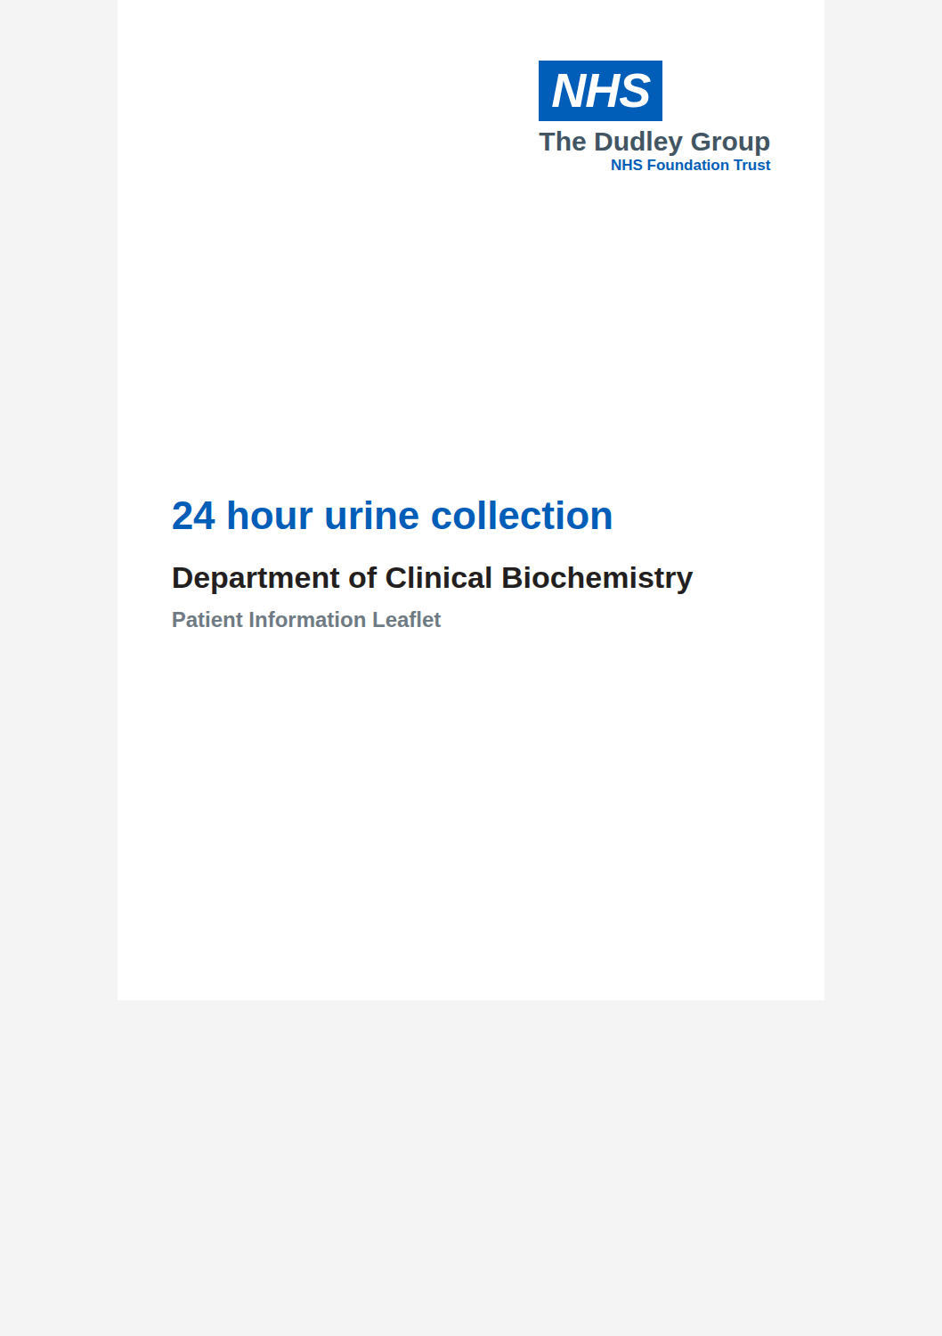NHS
The Dudley Group
NHS Foundation Trust
24 hour urine collection
Department of Clinical Biochemistry
Patient Information Leaflet